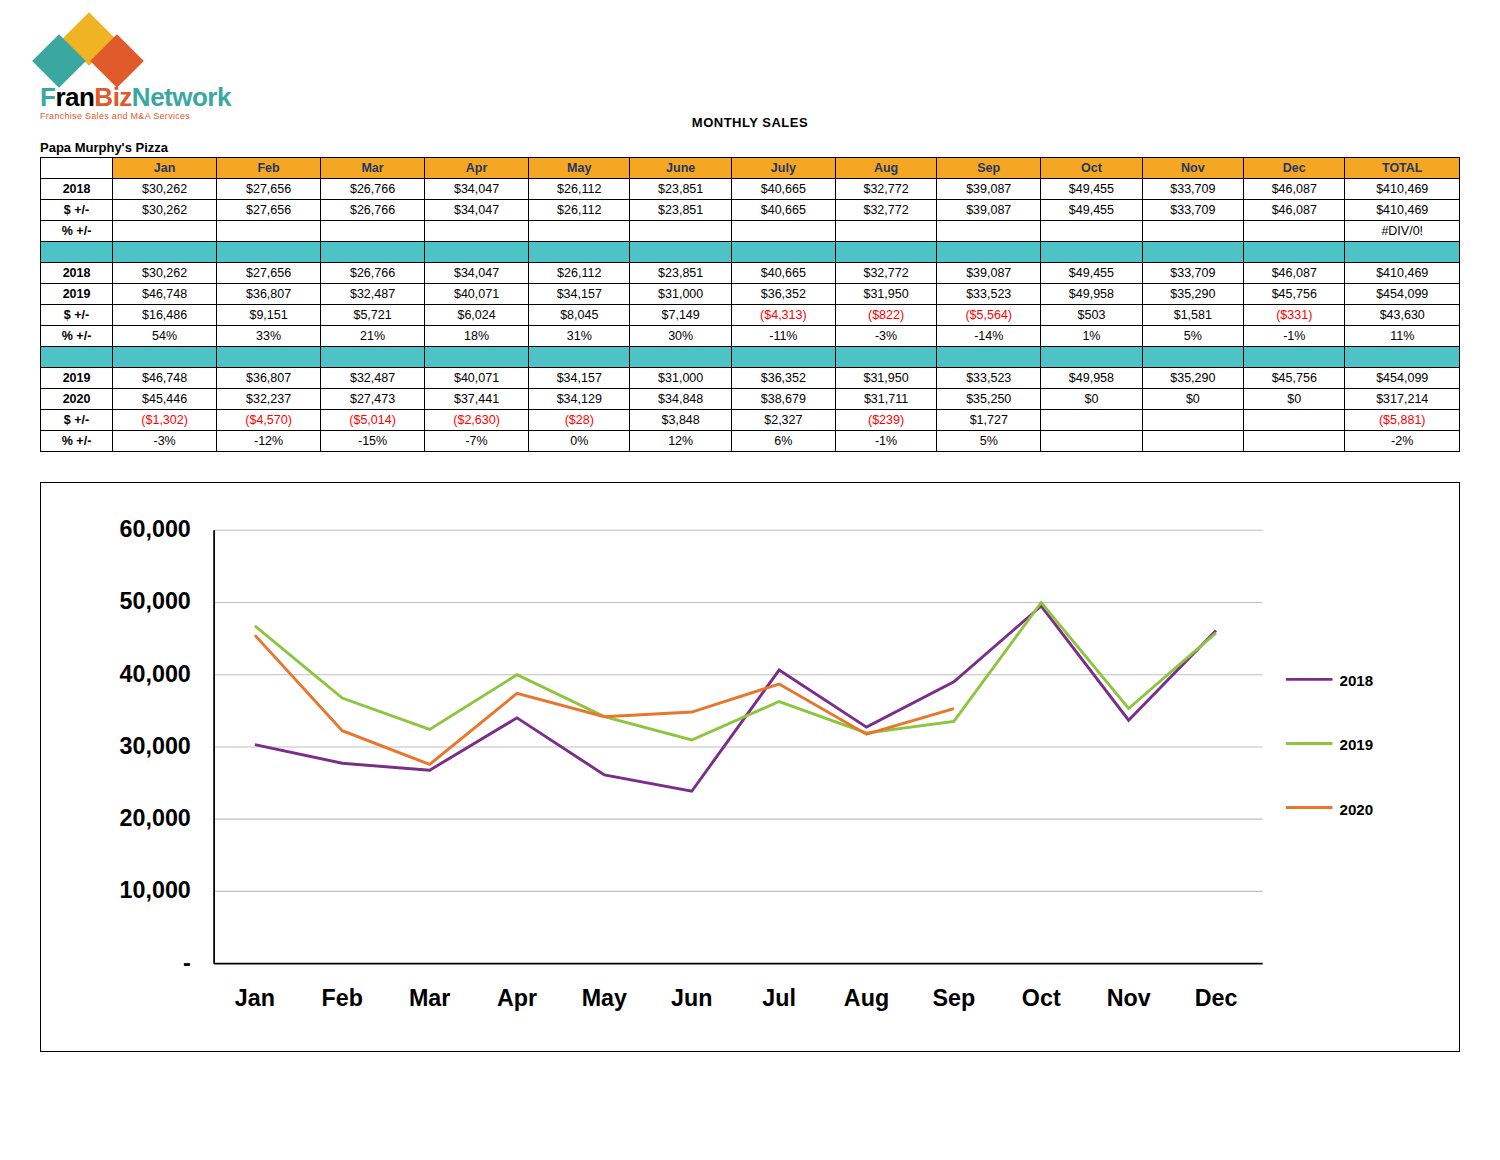FranBiz Network
Franchise Sales and M&A Services
MONTHLY SALES
Papa Murphy's Pizza
| | Jan | Feb | Mar | Apr | May | June | July | Aug | Sep | Oct | Nov | Dec | TOTAL |
| --- | --- | --- | --- | --- | --- | --- | --- | --- | --- | --- | --- | --- | --- |
| 2018 | $30,262 | $27,656 | $26,766 | $34,047 | $26,112 | $23,851 | $40,665 | $32,772 | $39,087 | $49,455 | $33,709 | $46,087 | $410,469 |
| $ +/- | $30,262 | $27,656 | $26,766 | $34,047 | $26,112 | $23,851 | $40,665 | $32,772 | $39,087 | $49,455 | $33,709 | $46,087 | $410,469 |
| % +/- | | | | | | | | | | | | | #DIV/0! |
| 2018 | $30,262 | $27,656 | $26,766 | $34,047 | $26,112 | $23,851 | $40,665 | $32,772 | $39,087 | $49,455 | $33,709 | $46,087 | $410,469 |
| 2019 | $46,748 | $36,807 | $32,487 | $40,071 | $34,157 | $31,000 | $36,352 | $31,950 | $33,523 | $49,958 | $35,290 | $45,756 | $454,099 |
| $ +/- | $16,486 | $9,151 | $5,721 | $6,024 | $8,045 | $7,149 | ($4,313) | ($822) | ($5,564) | $503 | $1,581 | ($331) | $43,630 |
| % +/- | 54% | 33% | 21% | 18% | 31% | 30% | -11% | -3% | -14% | 1% | 5% | -1% | 11% |
| 2019 | $46,748 | $36,807 | $32,487 | $40,071 | $34,157 | $31,000 | $36,352 | $31,950 | $33,523 | $49,958 | $35,290 | $45,756 | $454,099 |
| 2020 | $45,446 | $32,237 | $27,473 | $37,441 | $34,129 | $34,848 | $38,679 | $31,711 | $35,250 | $0 | $0 | $0 | $317,214 |
| $ +/- | ($1,302) | ($4,570) | ($5,014) | ($2,630) | ($28) | $3,848 | $2,327 | ($239) | $1,727 | | | | ($5,881) |
| % +/- | -3% | -12% | -15% | -7% | 0% | 12% | 6% | -1% | 5% | | | | -2% |
60,000 50,000 40,000 30,000 20,000 10,000 - Jan Feb Mar Apr May Jun Jul Aug Sep Oct Nov Dec 2018 2019 2020